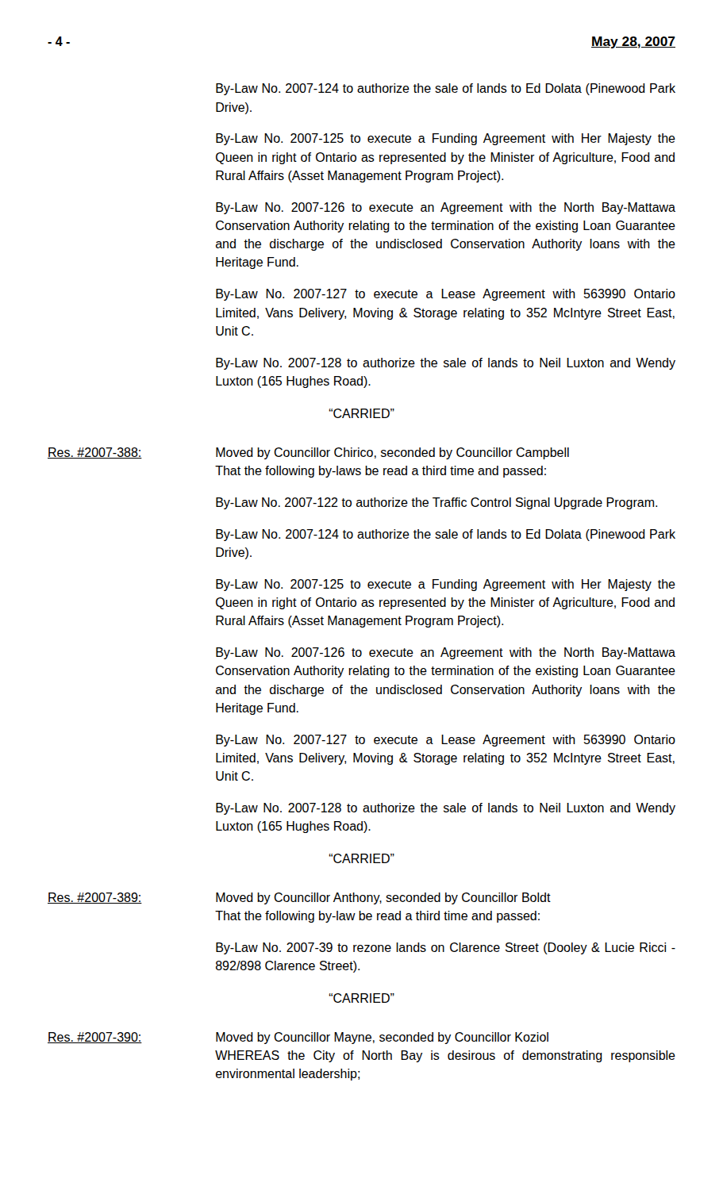- 4 - May 28, 2007
By-Law No. 2007-124 to authorize the sale of lands to Ed Dolata (Pinewood Park Drive).
By-Law No. 2007-125 to execute a Funding Agreement with Her Majesty the Queen in right of Ontario as represented by the Minister of Agriculture, Food and Rural Affairs (Asset Management Program Project).
By-Law No. 2007-126 to execute an Agreement with the North Bay-Mattawa Conservation Authority relating to the termination of the existing Loan Guarantee and the discharge of the undisclosed Conservation Authority loans with the Heritage Fund.
By-Law No. 2007-127 to execute a Lease Agreement with 563990 Ontario Limited, Vans Delivery, Moving & Storage relating to 352 McIntyre Street East, Unit C.
By-Law No. 2007-128 to authorize the sale of lands to Neil Luxton and Wendy Luxton (165 Hughes Road).
“CARRIED”
Res. #2007-388:
Moved by Councillor Chirico, seconded by Councillor Campbell
That the following by-laws be read a third time and passed:
By-Law No. 2007-122 to authorize the Traffic Control Signal Upgrade Program.
By-Law No. 2007-124 to authorize the sale of lands to Ed Dolata (Pinewood Park Drive).
By-Law No. 2007-125 to execute a Funding Agreement with Her Majesty the Queen in right of Ontario as represented by the Minister of Agriculture, Food and Rural Affairs (Asset Management Program Project).
By-Law No. 2007-126 to execute an Agreement with the North Bay-Mattawa Conservation Authority relating to the termination of the existing Loan Guarantee and the discharge of the undisclosed Conservation Authority loans with the Heritage Fund.
By-Law No. 2007-127 to execute a Lease Agreement with 563990 Ontario Limited, Vans Delivery, Moving & Storage relating to 352 McIntyre Street East, Unit C.
By-Law No. 2007-128 to authorize the sale of lands to Neil Luxton and Wendy Luxton (165 Hughes Road).
“CARRIED”
Res. #2007-389:
Moved by Councillor Anthony, seconded by Councillor Boldt
That the following by-law be read a third time and passed:
By-Law No. 2007-39 to rezone lands on Clarence Street (Dooley & Lucie Ricci - 892/898 Clarence Street).
“CARRIED”
Res. #2007-390:
Moved by Councillor Mayne, seconded by Councillor Koziol
WHEREAS the City of North Bay is desirous of demonstrating responsible environmental leadership;